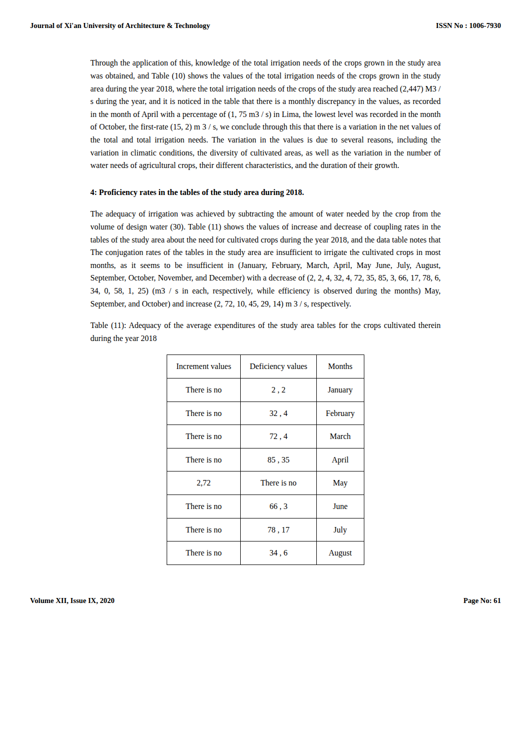Journal of Xi'an University of Architecture & Technology ISSN No : 1006-7930
Through the application of this, knowledge of the total irrigation needs of the crops grown in the study area was obtained, and Table (10) shows the values of the total irrigation needs of the crops grown in the study area during the year 2018, where the total irrigation needs of the crops of the study area reached (2,447) M3 / s during the year, and it is noticed in the table that there is a monthly discrepancy in the values, as recorded in the month of April with a percentage of (1, 75 m3 / s) in Lima, the lowest level was recorded in the month of October, the first-rate (15, 2) m 3 / s, we conclude through this that there is a variation in the net values of the total and total irrigation needs. The variation in the values is due to several reasons, including the variation in climatic conditions, the diversity of cultivated areas, as well as the variation in the number of water needs of agricultural crops, their different characteristics, and the duration of their growth.
4: Proficiency rates in the tables of the study area during 2018.
The adequacy of irrigation was achieved by subtracting the amount of water needed by the crop from the volume of design water (30). Table (11) shows the values of increase and decrease of coupling rates in the tables of the study area about the need for cultivated crops during the year 2018, and the data table notes that The conjugation rates of the tables in the study area are insufficient to irrigate the cultivated crops in most months, as it seems to be insufficient in (January, February, March, April, May June, July, August, September, October, November, and December) with a decrease of (2, 2, 4, 32, 4, 72, 35, 85, 3, 66, 17, 78, 6, 34, 0, 58, 1, 25) (m3 / s in each, respectively, while efficiency is observed during the months) May, September, and October) and increase (2, 72, 10, 45, 29, 14) m 3 / s, respectively.
Table (11): Adequacy of the average expenditures of the study area tables for the crops cultivated therein during the year 2018
| Increment values | Deficiency values | Months |
| --- | --- | --- |
| There is no | 2 , 2 | January |
| There is no | 32 , 4 | February |
| There is no | 72 , 4 | March |
| There is no | 85 , 35 | April |
| 2,72 | There is no | May |
| There is no | 66 , 3 | June |
| There is no | 78 , 17 | July |
| There is no | 34 , 6 | August |
Volume XII, Issue IX, 2020 Page No: 61